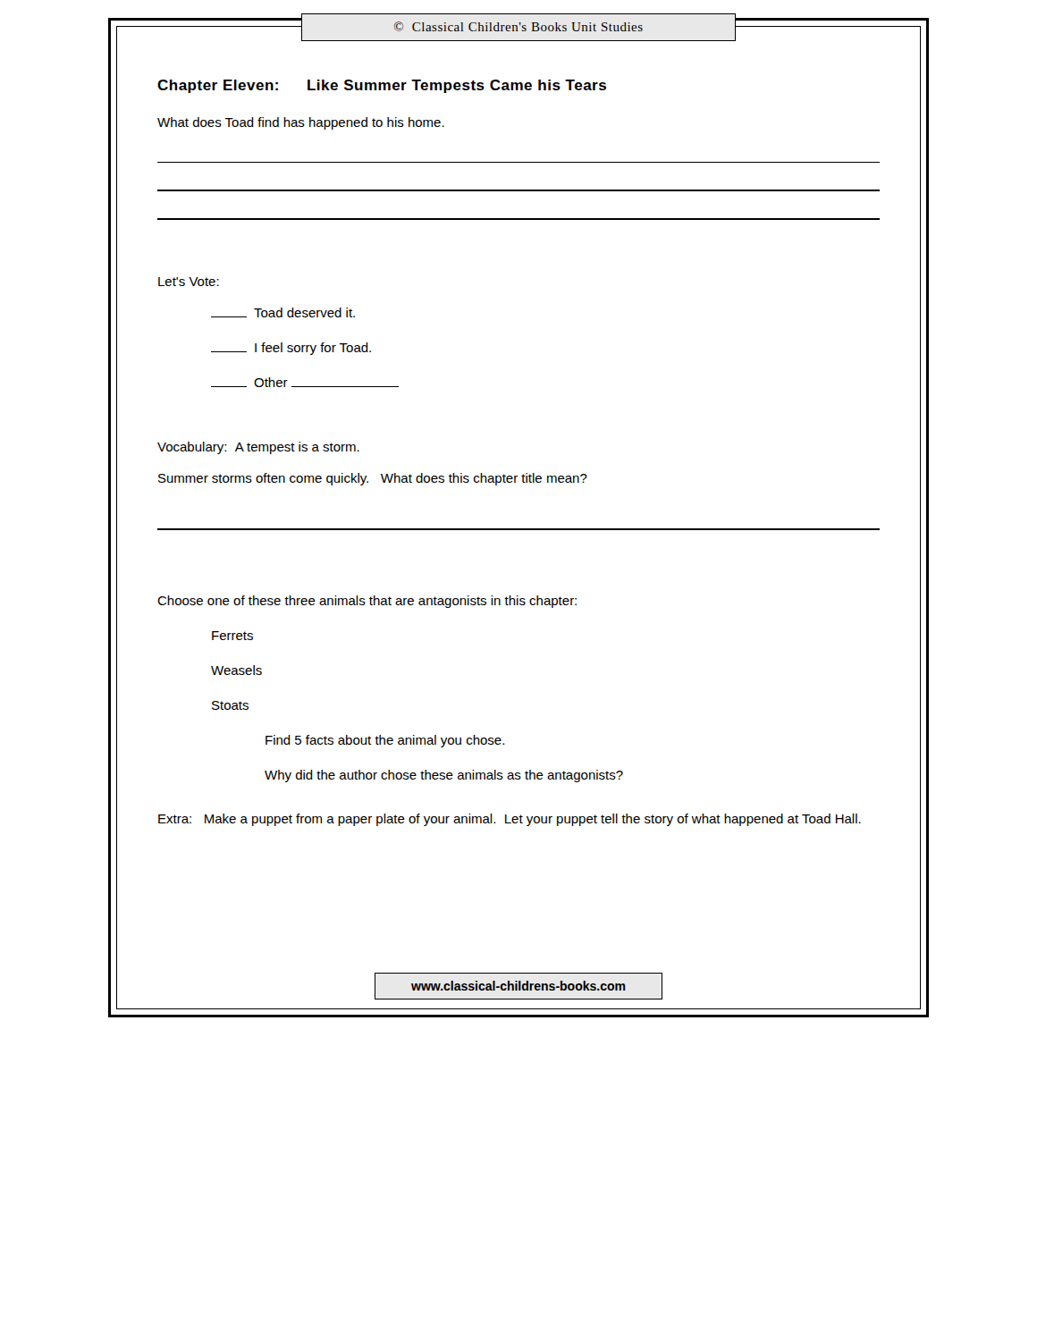© Classical Children's Books Unit Studies
Chapter Eleven: Like Summer Tempests Came his Tears
What does Toad find has happened to his home.
Let's Vote:
Toad deserved it.
I feel sorry for Toad.
Other
Vocabulary: A tempest is a storm.
Summer storms often come quickly. What does this chapter title mean?
Choose one of these three animals that are antagonists in this chapter:
Ferrets
Weasels
Stoats
Find 5 facts about the animal you chose.
Why did the author chose these animals as the antagonists?
Extra: Make a puppet from a paper plate of your animal. Let your puppet tell the story of what happened at Toad Hall.
www.classical-childrens-books.com